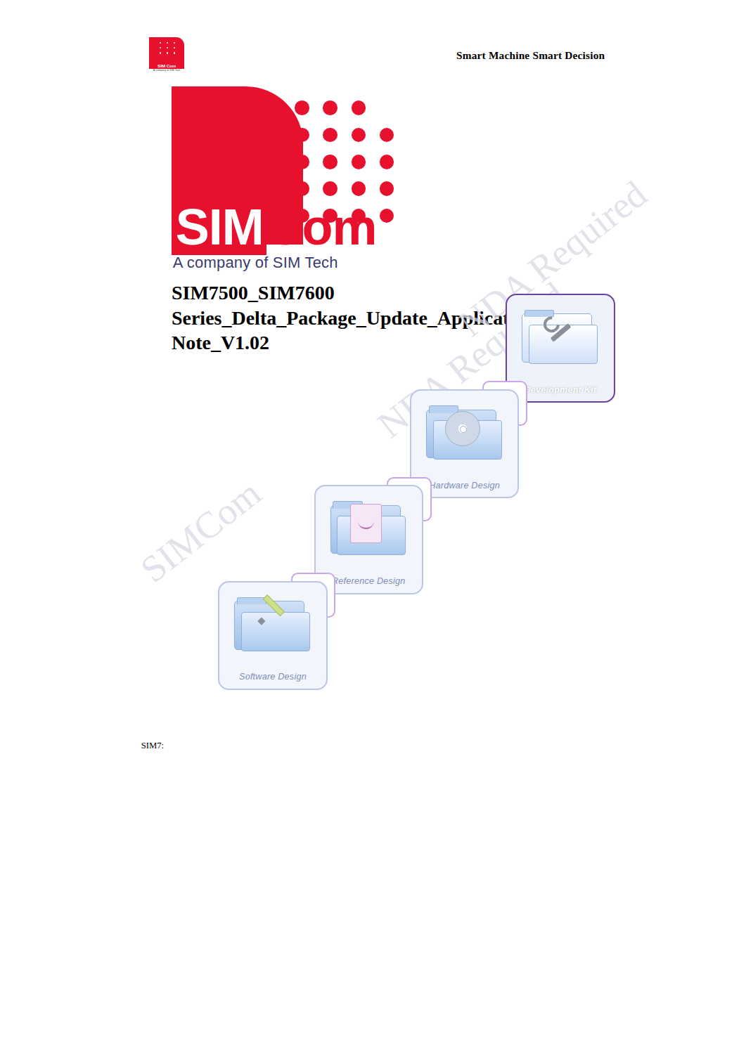SIM Com
A company of SIM Tech
Smart Machine Smart Decision
NDA Required
NDA Required
SIMCom
SIM Com
A company of SIM Tech
SIM7500_SIM7600 Series_Delta_Package_Update_Application Note_V1.02
Development Kit
Hardware Design
Reference Design
Software Design
SIM7: